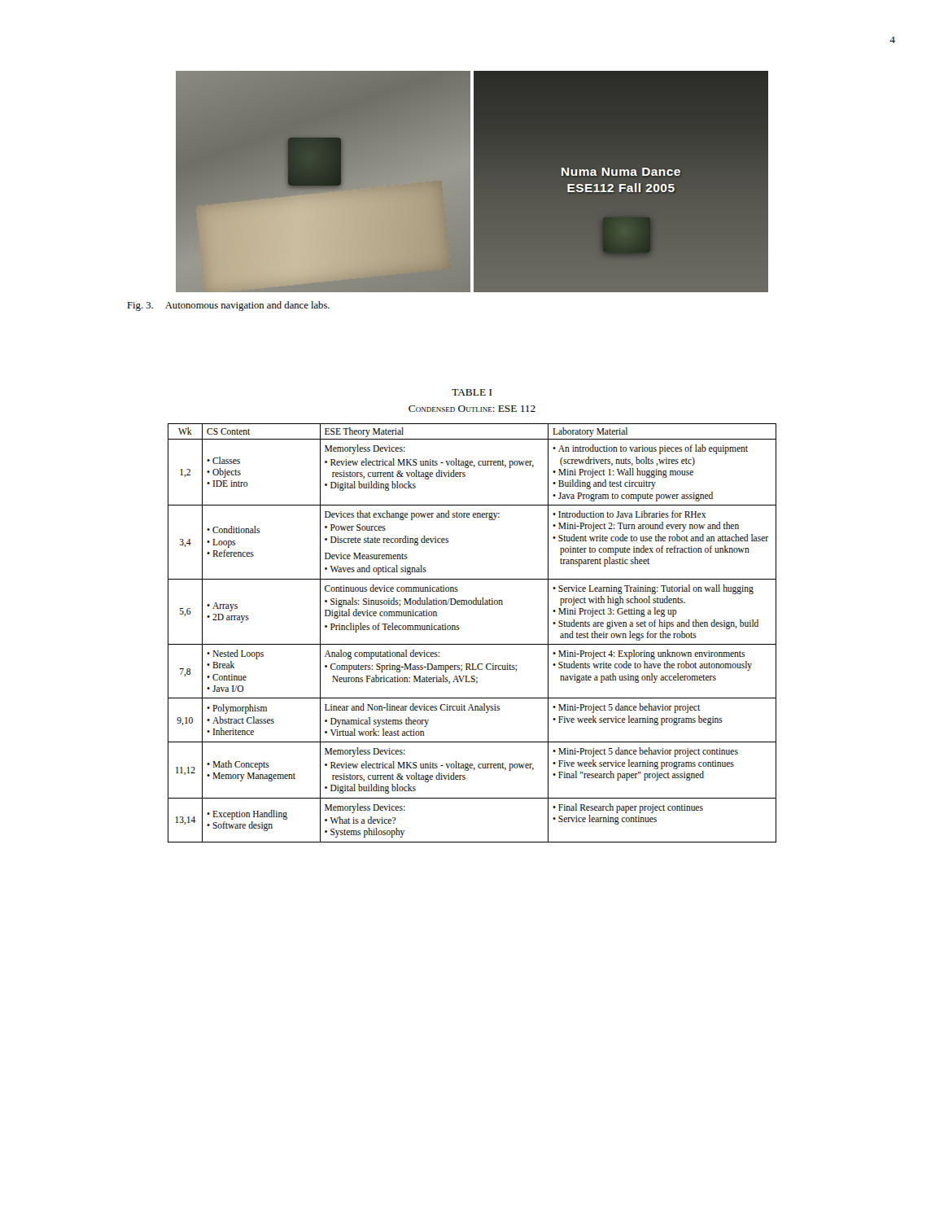4
Numa Numa Dance
ESE112 Fall 2005
Fig. 3. Autonomous navigation and dance labs.
TABLE I
Condensed Outline: ESE 112
| Wk | CS Content | ESE Theory Material | Laboratory Material |
| --- | --- | --- | --- |
| 1,2 | Classes Objects IDE intro | Memoryless Devices: Review electrical MKS units - voltage, current, power, resistors, current & voltage dividers Digital building blocks | An introduction to various pieces of lab equipment (screwdrivers, nuts, bolts ,wires etc) Mini Project 1: Wall hugging mouse Building and test circuitry Java Program to compute power assigned |
| 3,4 | Conditionals Loops References | Devices that exchange power and store energy: Power Sources Discrete state recording devices Device Measurements Waves and optical signals | Introduction to Java Libraries for RHex Mini-Project 2: Turn around every now and then Student write code to use the robot and an attached laser pointer to compute index of refraction of unknown transparent plastic sheet |
| 5,6 | Arrays 2D arrays | Continuous device communications Signals: Sinusoids; Modulation/Demodulation Digital device communication Princliples of Telecommunications | Service Learning Training: Tutorial on wall hugging project with high school students. Mini Project 3: Getting a leg up Students are given a set of hips and then design, build and test their own legs for the robots |
| 7,8 | Nested Loops Break Continue Java I/O | Analog computational devices: Computers: Spring-Mass-Dampers; RLC Circuits; Neurons Fabrication: Materials, AVLS; | Mini-Project 4: Exploring unknown environments Students write code to have the robot autonomously navigate a path using only accelerometers |
| 9,10 | Polymorphism Abstract Classes Inheritence | Linear and Non-linear devices Circuit Analysis Dynamical systems theory Virtual work: least action | Mini-Project 5 dance behavior project Five week service learning programs begins |
| 11,12 | Math Concepts Memory Management | Memoryless Devices: Review electrical MKS units - voltage, current, power, resistors, current & voltage dividers Digital building blocks | Mini-Project 5 dance behavior project continues Five week service learning programs continues Final "research paper" project assigned |
| 13,14 | Exception Handling Software design | Memoryless Devices: What is a device? Systems philosophy | Final Research paper project continues Service learning continues |